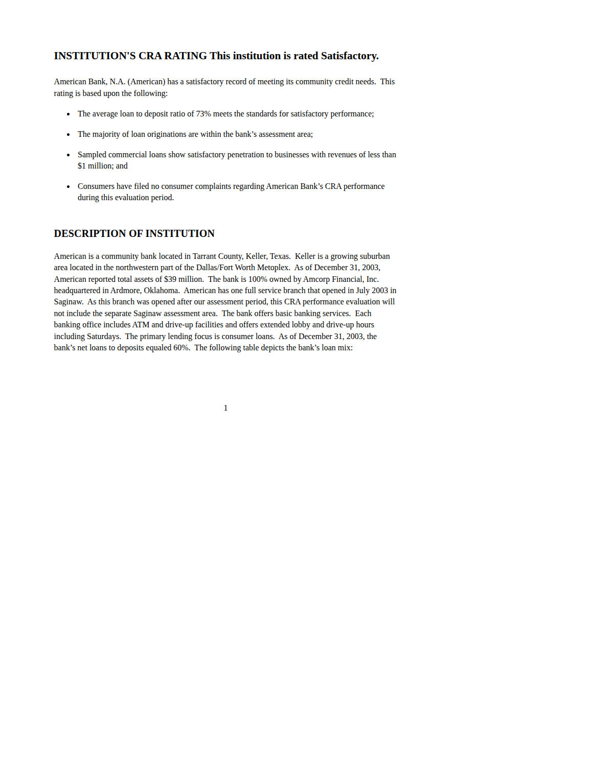INSTITUTION'S CRA RATING This institution is rated Satisfactory.
American Bank, N.A. (American) has a satisfactory record of meeting its community credit needs. This rating is based upon the following:
The average loan to deposit ratio of 73% meets the standards for satisfactory performance;
The majority of loan originations are within the bank’s assessment area;
Sampled commercial loans show satisfactory penetration to businesses with revenues of less than $1 million; and
Consumers have filed no consumer complaints regarding American Bank’s CRA performance during this evaluation period.
DESCRIPTION OF INSTITUTION
American is a community bank located in Tarrant County, Keller, Texas. Keller is a growing suburban area located in the northwestern part of the Dallas/Fort Worth Metoplex. As of December 31, 2003, American reported total assets of $39 million. The bank is 100% owned by Amcorp Financial, Inc. headquartered in Ardmore, Oklahoma. American has one full service branch that opened in July 2003 in Saginaw. As this branch was opened after our assessment period, this CRA performance evaluation will not include the separate Saginaw assessment area. The bank offers basic banking services. Each banking office includes ATM and drive-up facilities and offers extended lobby and drive-up hours including Saturdays. The primary lending focus is consumer loans. As of December 31, 2003, the bank’s net loans to deposits equaled 60%. The following table depicts the bank’s loan mix:
1